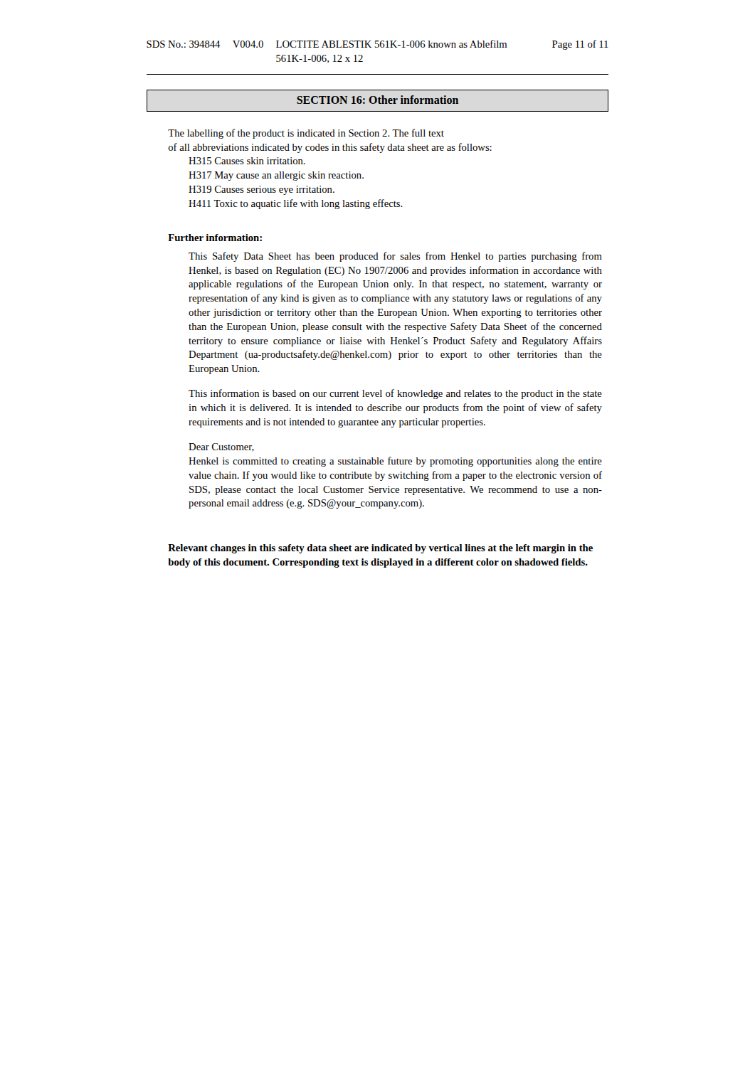SDS No.: 394844 V004.0 LOCTITE ABLESTIK 561K-1-006 known as Ablefilm 561K-1-006, 12 x 12
Page 11 of 11
SECTION 16: Other information
The labelling of the product is indicated in Section 2. The full text
of all abbreviations indicated by codes in this safety data sheet are as follows:
H315 Causes skin irritation.
H317 May cause an allergic skin reaction.
H319 Causes serious eye irritation.
H411 Toxic to aquatic life with long lasting effects.
Further information:
This Safety Data Sheet has been produced for sales from Henkel to parties purchasing from Henkel, is based on Regulation (EC) No 1907/2006 and provides information in accordance with applicable regulations of the European Union only. In that respect, no statement, warranty or representation of any kind is given as to compliance with any statutory laws or regulations of any other jurisdiction or territory other than the European Union. When exporting to territories other than the European Union, please consult with the respective Safety Data Sheet of the concerned territory to ensure compliance or liaise with Henkel´s Product Safety and Regulatory Affairs Department (ua-productsafety.de@henkel.com) prior to export to other territories than the European Union.
This information is based on our current level of knowledge and relates to the product in the state in which it is delivered. It is intended to describe our products from the point of view of safety requirements and is not intended to guarantee any particular properties.
Dear Customer,
Henkel is committed to creating a sustainable future by promoting opportunities along the entire value chain. If you would like to contribute by switching from a paper to the electronic version of SDS, please contact the local Customer Service representative. We recommend to use a non-personal email address (e.g. SDS@your_company.com).
Relevant changes in this safety data sheet are indicated by vertical lines at the left margin in the body of this document. Corresponding text is displayed in a different color on shadowed fields.